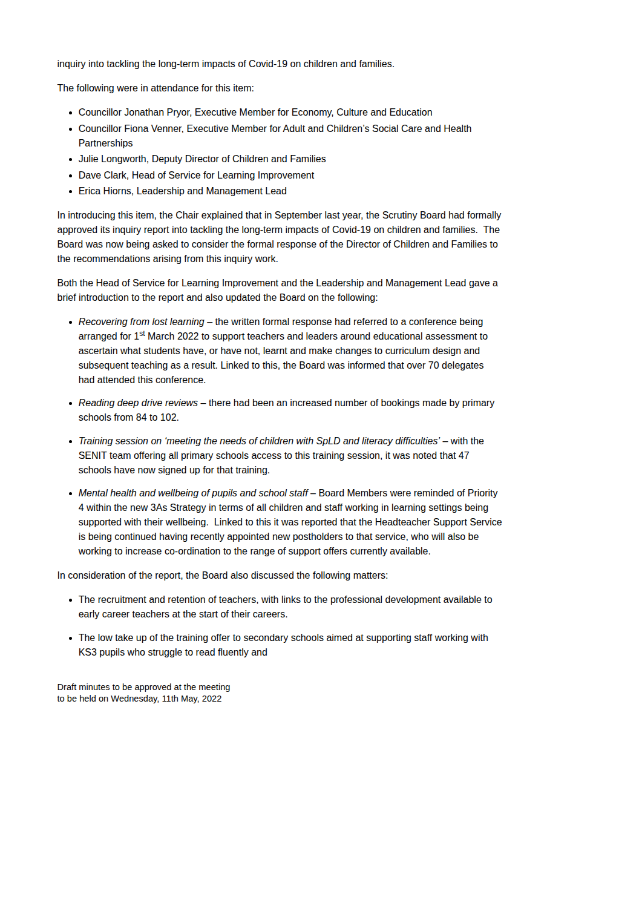inquiry into tackling the long-term impacts of Covid-19 on children and families.
The following were in attendance for this item:
Councillor Jonathan Pryor, Executive Member for Economy, Culture and Education
Councillor Fiona Venner, Executive Member for Adult and Children’s Social Care and Health Partnerships
Julie Longworth, Deputy Director of Children and Families
Dave Clark, Head of Service for Learning Improvement
Erica Hiorns, Leadership and Management Lead
In introducing this item, the Chair explained that in September last year, the Scrutiny Board had formally approved its inquiry report into tackling the long-term impacts of Covid-19 on children and families. The Board was now being asked to consider the formal response of the Director of Children and Families to the recommendations arising from this inquiry work.
Both the Head of Service for Learning Improvement and the Leadership and Management Lead gave a brief introduction to the report and also updated the Board on the following:
Recovering from lost learning – the written formal response had referred to a conference being arranged for 1st March 2022 to support teachers and leaders around educational assessment to ascertain what students have, or have not, learnt and make changes to curriculum design and subsequent teaching as a result. Linked to this, the Board was informed that over 70 delegates had attended this conference.
Reading deep drive reviews – there had been an increased number of bookings made by primary schools from 84 to 102.
Training session on ‘meeting the needs of children with SpLD and literacy difficulties’ – with the SENIT team offering all primary schools access to this training session, it was noted that 47 schools have now signed up for that training.
Mental health and wellbeing of pupils and school staff – Board Members were reminded of Priority 4 within the new 3As Strategy in terms of all children and staff working in learning settings being supported with their wellbeing. Linked to this it was reported that the Headteacher Support Service is being continued having recently appointed new postholders to that service, who will also be working to increase co-ordination to the range of support offers currently available.
In consideration of the report, the Board also discussed the following matters:
The recruitment and retention of teachers, with links to the professional development available to early career teachers at the start of their careers.
The low take up of the training offer to secondary schools aimed at supporting staff working with KS3 pupils who struggle to read fluently and
Draft minutes to be approved at the meeting
to be held on Wednesday, 11th May, 2022